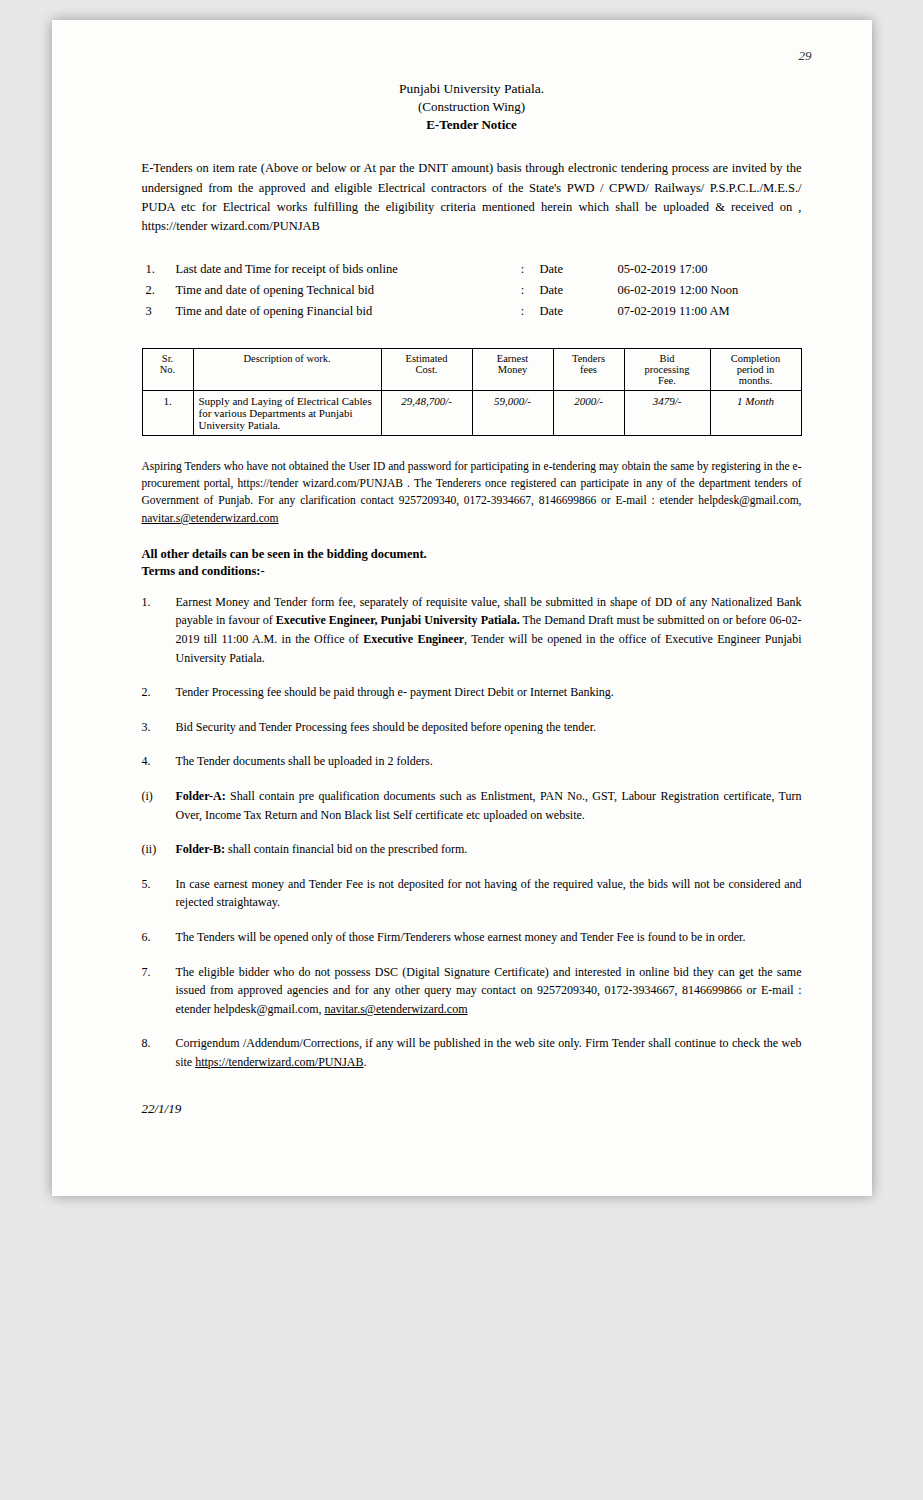29
Punjabi University Patiala.
(Construction Wing)
E-Tender Notice
E-Tenders on item rate (Above or below or At par the DNIT amount) basis through electronic tendering process are invited by the undersigned from the approved and eligible Electrical contractors of the State's PWD / CPWD/ Railways/ P.S.P.C.L./M.E.S./ PUDA etc for Electrical works fulfilling the eligibility criteria mentioned herein which shall be uploaded & received on , https://tender wizard.com/PUNJAB
| 1. | Last date and Time for receipt of bids online | : | Date | 05-02-2019 17:00 |
| 2. | Time and date of opening Technical bid | : | Date | 06-02-2019 12:00 Noon |
| 3 | Time and date of opening Financial bid | : | Date | 07-02-2019 11:00 AM |
| Sr. No. | Description of work. | Estimated Cost. | Earnest Money | Tenders fees | Bid processing Fee. | Completion period in months. |
| --- | --- | --- | --- | --- | --- | --- |
| 1. | Supply and Laying of Electrical Cables for various Departments at Punjabi University Patiala. | 29,48,700/- | 59,000/- | 2000/- | 3479/- | 1 Month |
Aspiring Tenders who have not obtained the User ID and password for participating in e-tendering may obtain the same by registering in the e-procurement portal, https://tender wizard.com/PUNJAB . The Tenderers once registered can participate in any of the department tenders of Government of Punjab. For any clarification contact 9257209340, 0172-3934667, 8146699866 or E-mail : etender helpdesk@gmail.com, navitar.s@etenderwizard.com
All other details can be seen in the bidding document.
Terms and conditions:-
1. Earnest Money and Tender form fee, separately of requisite value, shall be submitted in shape of DD of any Nationalized Bank payable in favour of Executive Engineer, Punjabi University Patiala. The Demand Draft must be submitted on or before 06-02-2019 till 11:00 A.M. in the Office of Executive Engineer, Tender will be opened in the office of Executive Engineer Punjabi University Patiala.
2. Tender Processing fee should be paid through e- payment Direct Debit or Internet Banking.
3. Bid Security and Tender Processing fees should be deposited before opening the tender.
4. The Tender documents shall be uploaded in 2 folders.
(i) Folder-A: Shall contain pre qualification documents such as Enlistment, PAN No., GST, Labour Registration certificate, Turn Over, Income Tax Return and Non Black list Self certificate etc uploaded on website.
(ii) Folder-B: shall contain financial bid on the prescribed form.
5. In case earnest money and Tender Fee is not deposited for not having of the required value, the bids will not be considered and rejected straightaway.
6. The Tenders will be opened only of those Firm/Tenderers whose earnest money and Tender Fee is found to be in order.
7. The eligible bidder who do not possess DSC (Digital Signature Certificate) and interested in online bid they can get the same issued from approved agencies and for any other query may contact on 9257209340, 0172-3934667, 8146699866 or E-mail : etender helpdesk@gmail.com, navitar.s@etenderwizard.com
8. Corrigendum /Addendum/Corrections, if any will be published in the web site only. Firm Tender shall continue to check the web site https://tenderwizard.com/PUNJAB.
22/1/19